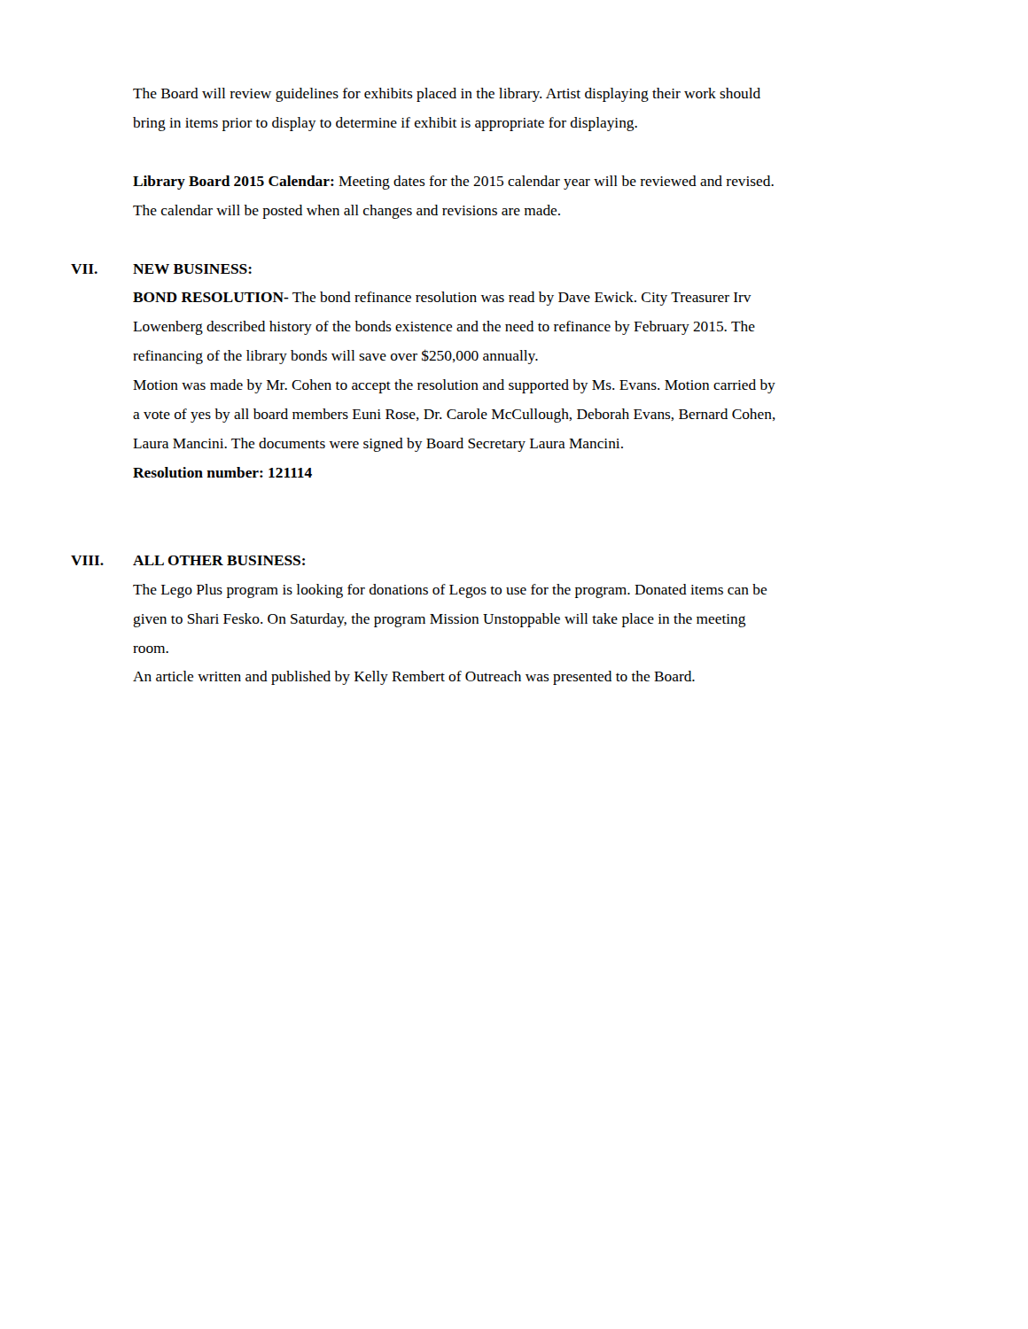The Board will review guidelines for exhibits placed in the library. Artist displaying their work should bring in items prior to display to determine if exhibit is appropriate for displaying.
Library Board 2015 Calendar: Meeting dates for the 2015 calendar year will be reviewed and revised. The calendar will be posted when all changes and revisions are made.
VII.
NEW BUSINESS:
BOND RESOLUTION- The bond refinance resolution was read by Dave Ewick. City Treasurer Irv Lowenberg described history of the bonds existence and the need to refinance by February 2015. The refinancing of the library bonds will save over $250,000 annually.
Motion was made by Mr. Cohen to accept the resolution and supported by Ms. Evans. Motion carried by a vote of yes by all board members Euni Rose, Dr. Carole McCullough, Deborah Evans, Bernard Cohen, Laura Mancini. The documents were signed by Board Secretary Laura Mancini.
Resolution number: 121114
VIII.
ALL OTHER BUSINESS:
The Lego Plus program is looking for donations of Legos to use for the program. Donated items can be given to Shari Fesko. On Saturday, the program Mission Unstoppable will take place in the meeting room.
An article written and published by Kelly Rembert of Outreach was presented to the Board.